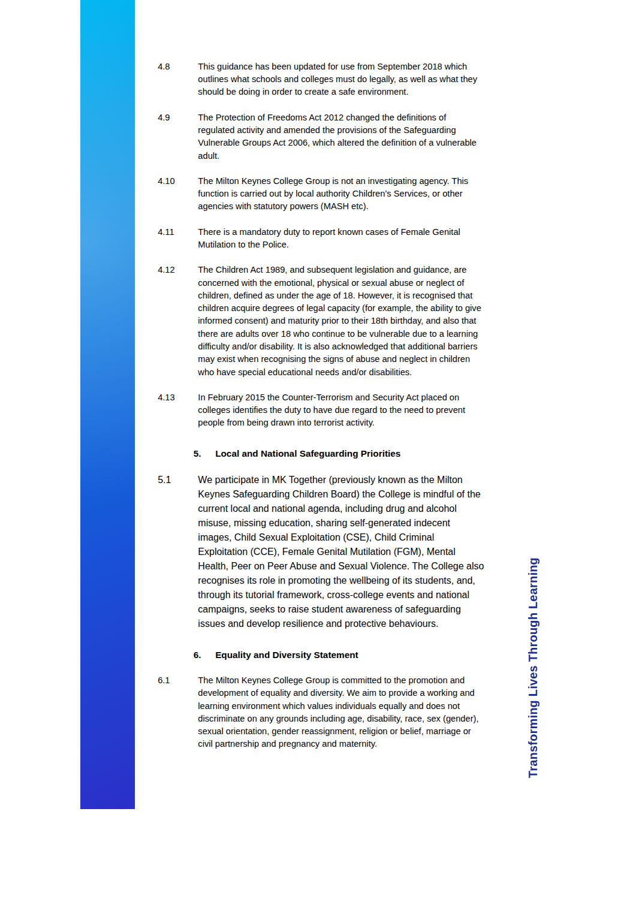Transforming Lives Through Learning
4.8
This guidance has been updated for use from September 2018 which outlines what schools and colleges must do legally, as well as what they should be doing in order to create a safe environment.
4.9
The Protection of Freedoms Act 2012 changed the definitions of regulated activity and amended the provisions of the Safeguarding Vulnerable Groups Act 2006, which altered the definition of a vulnerable adult.
4.10
The Milton Keynes College Group is not an investigating agency. This function is carried out by local authority Children’s Services, or other agencies with statutory powers (MASH etc).
4.11
There is a mandatory duty to report known cases of Female Genital Mutilation to the Police.
4.12
The Children Act 1989, and subsequent legislation and guidance, are concerned with the emotional, physical or sexual abuse or neglect of children, defined as under the age of 18. However, it is recognised that children acquire degrees of legal capacity (for example, the ability to give informed consent) and maturity prior to their 18th birthday, and also that there are adults over 18 who continue to be vulnerable due to a learning difficulty and/or disability. It is also acknowledged that additional barriers may exist when recognising the signs of abuse and neglect in children who have special educational needs and/or disabilities.
4.13
In February 2015 the Counter-Terrorism and Security Act placed on colleges identifies the duty to have due regard to the need to prevent people from being drawn into terrorist activity.
5. Local and National Safeguarding Priorities
5.1
We participate in MK Together (previously known as the Milton Keynes Safeguarding Children Board) the College is mindful of the current local and national agenda, including drug and alcohol misuse, missing education, sharing self-generated indecent images, Child Sexual Exploitation (CSE), Child Criminal Exploitation (CCE), Female Genital Mutilation (FGM), Mental Health, Peer on Peer Abuse and Sexual Violence. The College also recognises its role in promoting the wellbeing of its students, and, through its tutorial framework, cross-college events and national campaigns, seeks to raise student awareness of safeguarding issues and develop resilience and protective behaviours.
6. Equality and Diversity Statement
6.1
The Milton Keynes College Group is committed to the promotion and development of equality and diversity. We aim to provide a working and learning environment which values individuals equally and does not discriminate on any grounds including age, disability, race, sex (gender), sexual orientation, gender reassignment, religion or belief, marriage or civil partnership and pregnancy and maternity.